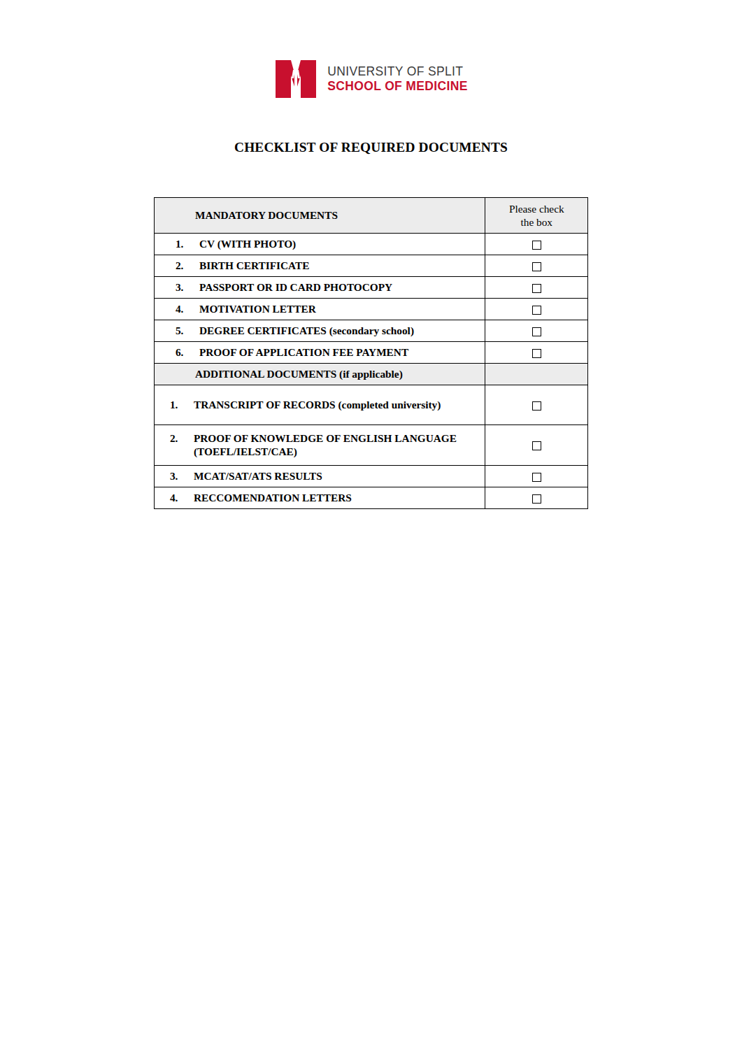UNIVERSITY OF SPLIT
SCHOOL OF MEDICINE
CHECKLIST OF REQUIRED DOCUMENTS
| MANDATORY DOCUMENTS | Please check the box |
| 1. CV (WITH PHOTO) | |
| 2. BIRTH CERTIFICATE | |
| 3. PASSPORT OR ID CARD PHOTOCOPY | |
| 4. MOTIVATION LETTER | |
| 5. DEGREE CERTIFICATES (secondary school) | |
| 6. PROOF OF APPLICATION FEE PAYMENT | |
| ADDITIONAL DOCUMENTS (if applicable) | |
| 1. TRANSCRIPT OF RECORDS (completed university) | |
| 2. PROOF OF KNOWLEDGE OF ENGLISH LANGUAGE (TOEFL/IELST/CAE) | |
| 3. MCAT/SAT/ATS RESULTS | |
| 4. RECCOMENDATION LETTERS | |